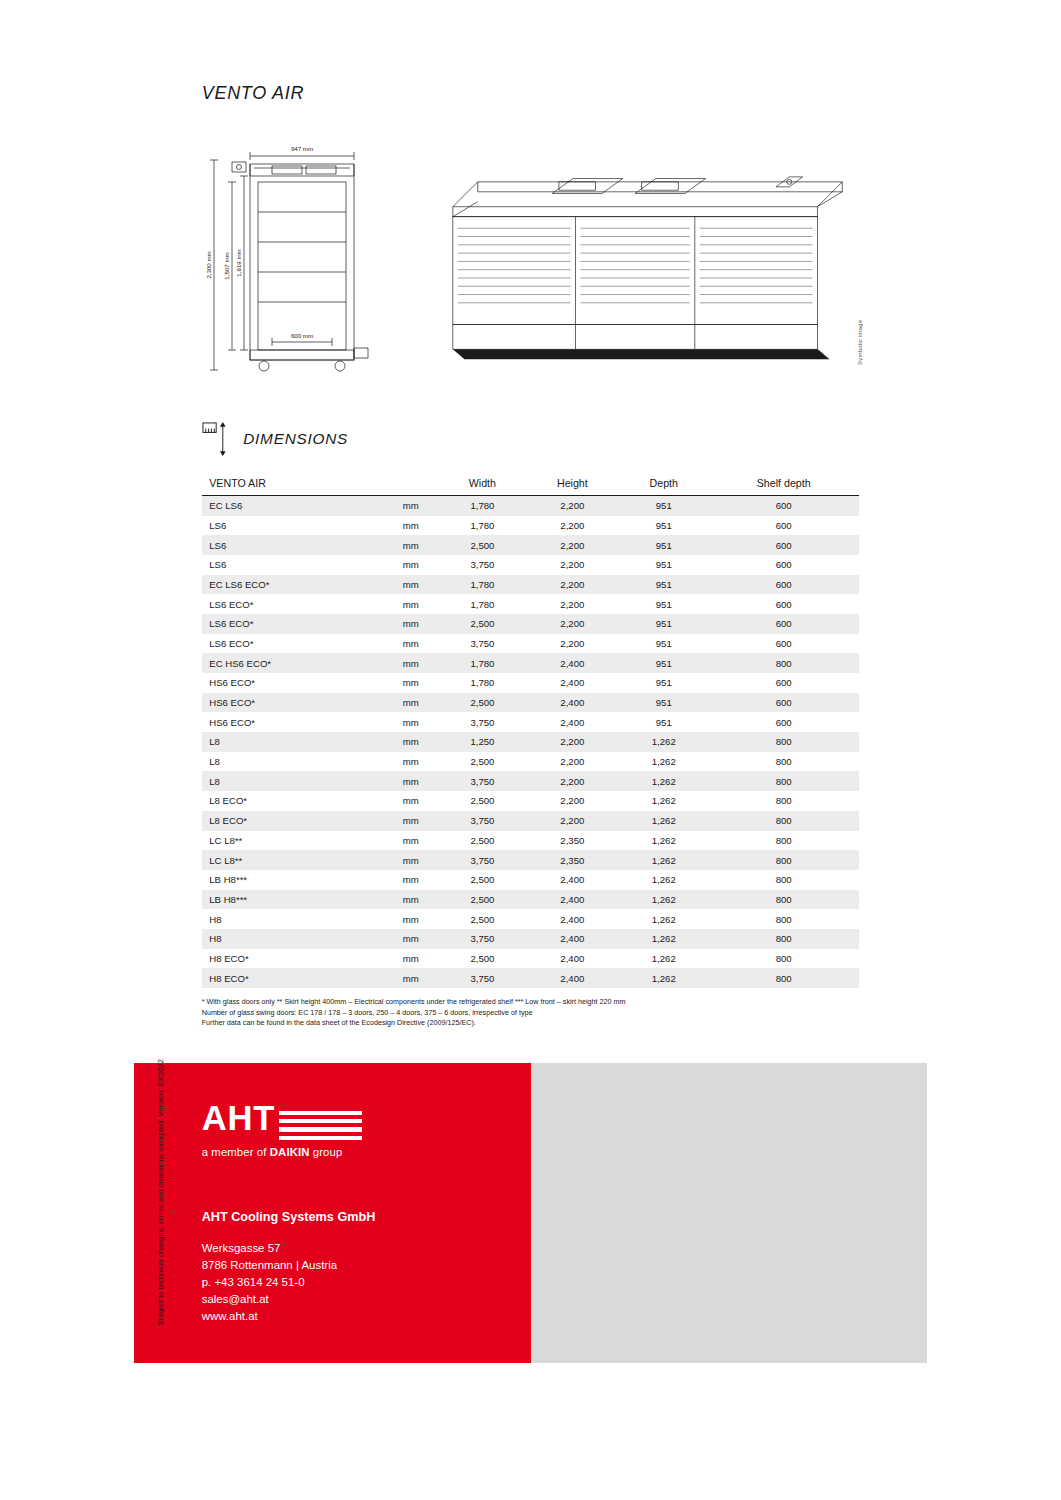VENTO AIR
947 mm 2,300 mm 1,507 mm 1,619 mm 600 mm
Symbolic image
DIMENSIONS
| VENTO AIR | | Width | Height | Depth | Shelf depth |
| --- | --- | --- | --- | --- | --- |
| EC LS6 | mm | 1,780 | 2,200 | 951 | 600 |
| LS6 | mm | 1,780 | 2,200 | 951 | 600 |
| LS6 | mm | 2,500 | 2,200 | 951 | 600 |
| LS6 | mm | 3,750 | 2,200 | 951 | 600 |
| EC LS6 ECO* | mm | 1,780 | 2,200 | 951 | 600 |
| LS6 ECO* | mm | 1,780 | 2,200 | 951 | 600 |
| LS6 ECO* | mm | 2,500 | 2,200 | 951 | 600 |
| LS6 ECO* | mm | 3,750 | 2,200 | 951 | 600 |
| EC HS6 ECO* | mm | 1,780 | 2,400 | 951 | 800 |
| HS6 ECO* | mm | 1,780 | 2,400 | 951 | 600 |
| HS6 ECO* | mm | 2,500 | 2,400 | 951 | 600 |
| HS6 ECO* | mm | 3,750 | 2,400 | 951 | 600 |
| L8 | mm | 1,250 | 2,200 | 1,262 | 800 |
| L8 | mm | 2,500 | 2,200 | 1,262 | 800 |
| L8 | mm | 3,750 | 2,200 | 1,262 | 800 |
| L8 ECO* | mm | 2,500 | 2,200 | 1,262 | 800 |
| L8 ECO* | mm | 3,750 | 2,200 | 1,262 | 800 |
| LC L8** | mm | 2,500 | 2,350 | 1,262 | 800 |
| LC L8** | mm | 3,750 | 2,350 | 1,262 | 800 |
| LB H8*** | mm | 2,500 | 2,400 | 1,262 | 800 |
| LB H8*** | mm | 2,500 | 2,400 | 1,262 | 800 |
| H8 | mm | 2,500 | 2,400 | 1,262 | 800 |
| H8 | mm | 3,750 | 2,400 | 1,262 | 800 |
| H8 ECO* | mm | 2,500 | 2,400 | 1,262 | 800 |
| H8 ECO* | mm | 3,750 | 2,400 | 1,262 | 800 |
* With glass doors only ** Skirt height 400mm – Electrical components under the refrigerated shelf *** Low front – skirt height 220 mm
Number of glass swing doors: EC 178 / 178 – 3 doors, 250 – 4 doors, 375 – 6 doors, irrespective of type
Further data can be found in the data sheet of the Ecodesign Directive (2009/125/EC).
Subject to technical changes; errors and omissions excepted. Version: 03/2022
AHT
a member of DAIKIN group
AHT Cooling Systems GmbH
Werksgasse 57
8786 Rottenmann | Austria
p. +43 3614 24 51-0
sales@aht.at
www.aht.at